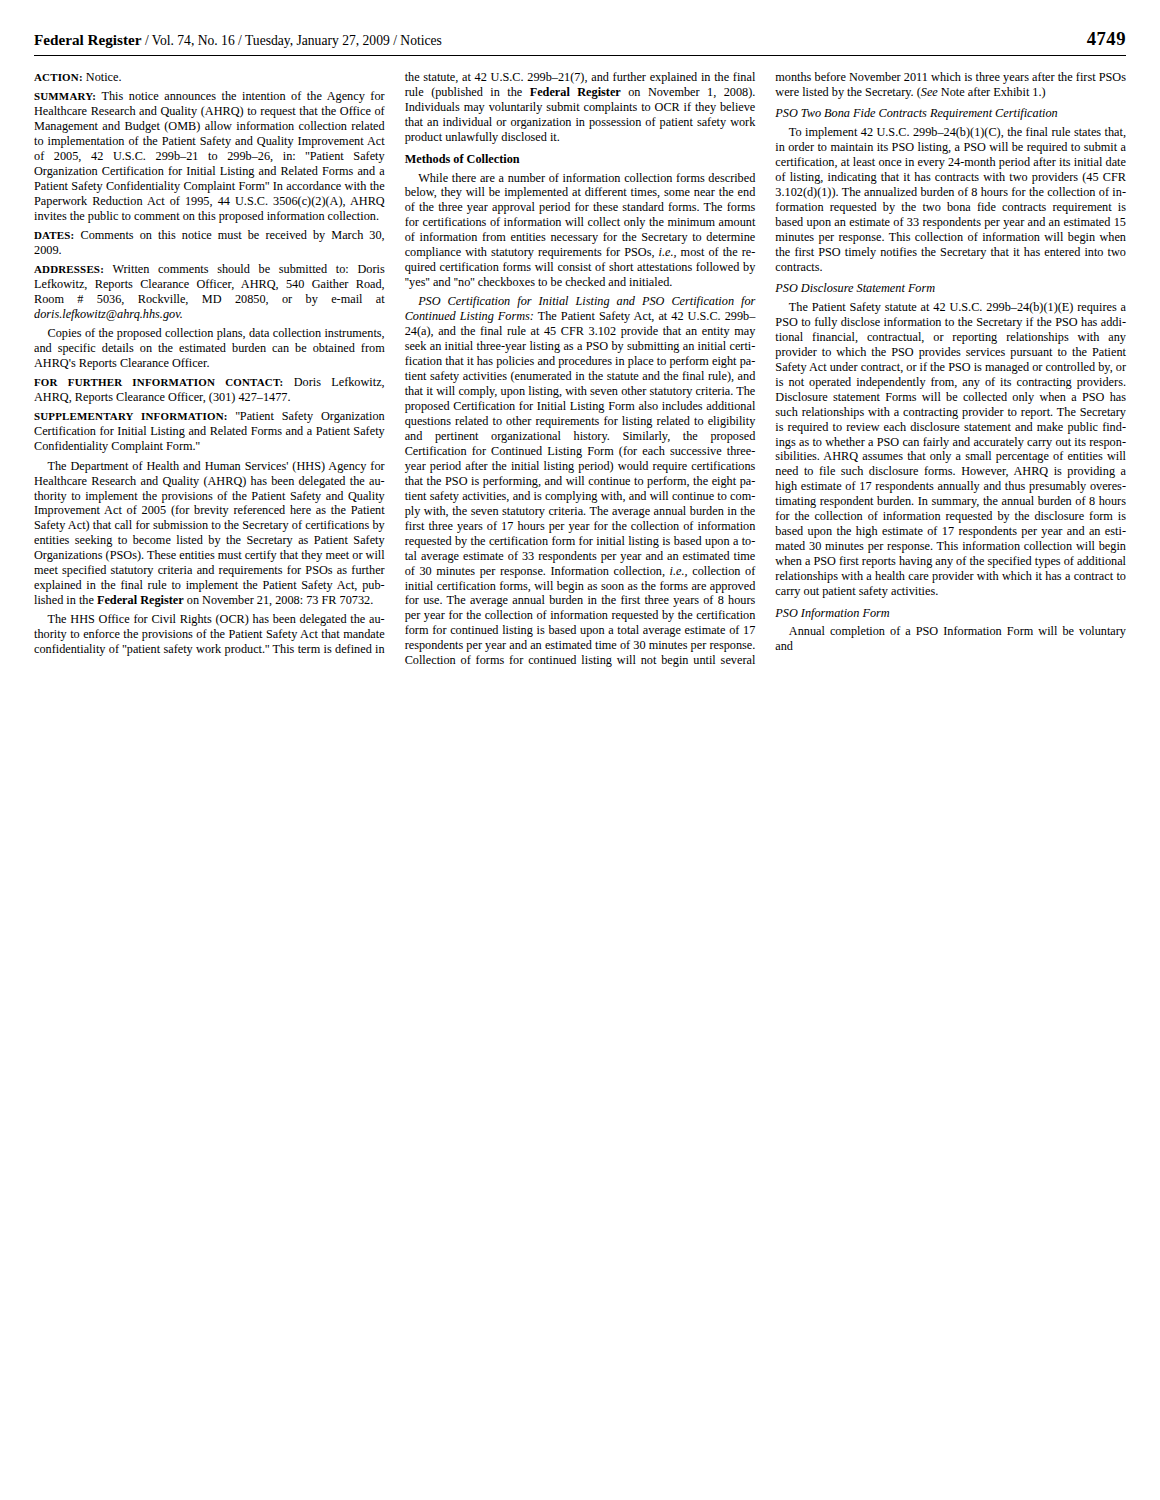Federal Register / Vol. 74, No. 16 / Tuesday, January 27, 2009 / Notices
4749
Action: Notice.
Summary: This notice announces the intention of the Agency for Healthcare Research and Quality (AHRQ) to request that the Office of Management and Budget (OMB) allow information collection related to implementation of the Patient Safety and Quality Improvement Act of 2005, 42 U.S.C. 299b–21 to 299b–26, in: ''Patient Safety Organization Certification for Initial Listing and Related Forms and a Patient Safety Confidentiality Complaint Form'' In accordance with the Paperwork Reduction Act of 1995, 44 U.S.C. 3506(c)(2)(A), AHRQ invites the public to comment on this proposed information collection.
Dates: Comments on this notice must be received by March 30, 2009.
Addresses: Written comments should be submitted to: Doris Lefkowitz, Reports Clearance Officer, AHRQ, 540 Gaither Road, Room # 5036, Rockville, MD 20850, or by e-mail at doris.lefkowitz@ahrq.hhs.gov.
Copies of the proposed collection plans, data collection instruments, and specific details on the estimated burden can be obtained from AHRQ's Reports Clearance Officer.
For Further Information Contact: Doris Lefkowitz, AHRQ, Reports Clearance Officer, (301) 427–1477.
Supplementary Information: ''Patient Safety Organization Certification for Initial Listing and Related Forms and a Patient Safety Confidentiality Complaint Form.''
The Department of Health and Human Services' (HHS) Agency for Healthcare Research and Quality (AHRQ) has been delegated the authority to implement the provisions of the Patient Safety and Quality Improvement Act of 2005 (for brevity referenced here as the Patient Safety Act) that call for submission to the Secretary of certifications by entities seeking to become listed by the Secretary as Patient Safety Organizations (PSOs). These entities must certify that they meet or will meet specified statutory criteria and requirements for PSOs as further explained in the final rule to implement the Patient Safety Act, published in the Federal Register on November 21, 2008: 73 FR 70732.
The HHS Office for Civil Rights (OCR) has been delegated the authority to enforce the provisions of the Patient Safety Act that mandate confidentiality of ''patient safety work product.'' This term is defined in the statute, at 42 U.S.C. 299b–21(7), and further explained in the final rule (published in the Federal Register on November 1, 2008). Individuals may voluntarily submit complaints to OCR if they believe that an individual or organization in possession of patient safety work product unlawfully disclosed it.
Methods of Collection
While there are a number of information collection forms described below, they will be implemented at different times, some near the end of the three year approval period for these standard forms. The forms for certifications of information will collect only the minimum amount of information from entities necessary for the Secretary to determine compliance with statutory requirements for PSOs, i.e., most of the required certification forms will consist of short attestations followed by ''yes'' and ''no'' checkboxes to be checked and initialed.
PSO Certification for Initial Listing and PSO Certification for Continued Listing Forms: The Patient Safety Act, at 42 U.S.C. 299b–24(a), and the final rule at 45 CFR 3.102 provide that an entity may seek an initial three-year listing as a PSO by submitting an initial certification that it has policies and procedures in place to perform eight patient safety activities (enumerated in the statute and the final rule), and that it will comply, upon listing, with seven other statutory criteria. The proposed Certification for Initial Listing Form also includes additional questions related to other requirements for listing related to eligibility and pertinent organizational history. Similarly, the proposed Certification for Continued Listing Form (for each successive three-year period after the initial listing period) would require certifications that the PSO is performing, and will continue to perform, the eight patient safety activities, and is complying with, and will continue to comply with, the seven statutory criteria. The average annual burden in the first three years of 17 hours per year for the collection of information requested by the certification form for initial listing is based upon a total average estimate of 33 respondents per year and an estimated time of 30 minutes per response. Information collection, i.e., collection of initial certification forms, will begin as soon as the forms are approved for use. The average annual burden in the first three years of 8 hours per year for the collection of information requested by the certification form for continued listing is based upon a total average estimate of 17 respondents per year and an estimated time of 30 minutes per response. Collection of forms for continued listing will not begin until several months before November 2011 which is three years after the first PSOs were listed by the Secretary. (See Note after Exhibit 1.)
PSO Two Bona Fide Contracts Requirement Certification
To implement 42 U.S.C. 299b–24(b)(1)(C), the final rule states that, in order to maintain its PSO listing, a PSO will be required to submit a certification, at least once in every 24-month period after its initial date of listing, indicating that it has contracts with two providers (45 CFR 3.102(d)(1)). The annualized burden of 8 hours for the collection of information requested by the two bona fide contracts requirement is based upon an estimate of 33 respondents per year and an estimated 15 minutes per response. This collection of information will begin when the first PSO timely notifies the Secretary that it has entered into two contracts.
PSO Disclosure Statement Form
The Patient Safety statute at 42 U.S.C. 299b–24(b)(1)(E) requires a PSO to fully disclose information to the Secretary if the PSO has additional financial, contractual, or reporting relationships with any provider to which the PSO provides services pursuant to the Patient Safety Act under contract, or if the PSO is managed or controlled by, or is not operated independently from, any of its contracting providers. Disclosure statement Forms will be collected only when a PSO has such relationships with a contracting provider to report. The Secretary is required to review each disclosure statement and make public findings as to whether a PSO can fairly and accurately carry out its responsibilities. AHRQ assumes that only a small percentage of entities will need to file such disclosure forms. However, AHRQ is providing a high estimate of 17 respondents annually and thus presumably overestimating respondent burden. In summary, the annual burden of 8 hours for the collection of information requested by the disclosure form is based upon the high estimate of 17 respondents per year and an estimated 30 minutes per response. This information collection will begin when a PSO first reports having any of the specified types of additional relationships with a health care provider with which it has a contract to carry out patient safety activities.
PSO Information Form
Annual completion of a PSO Information Form will be voluntary and